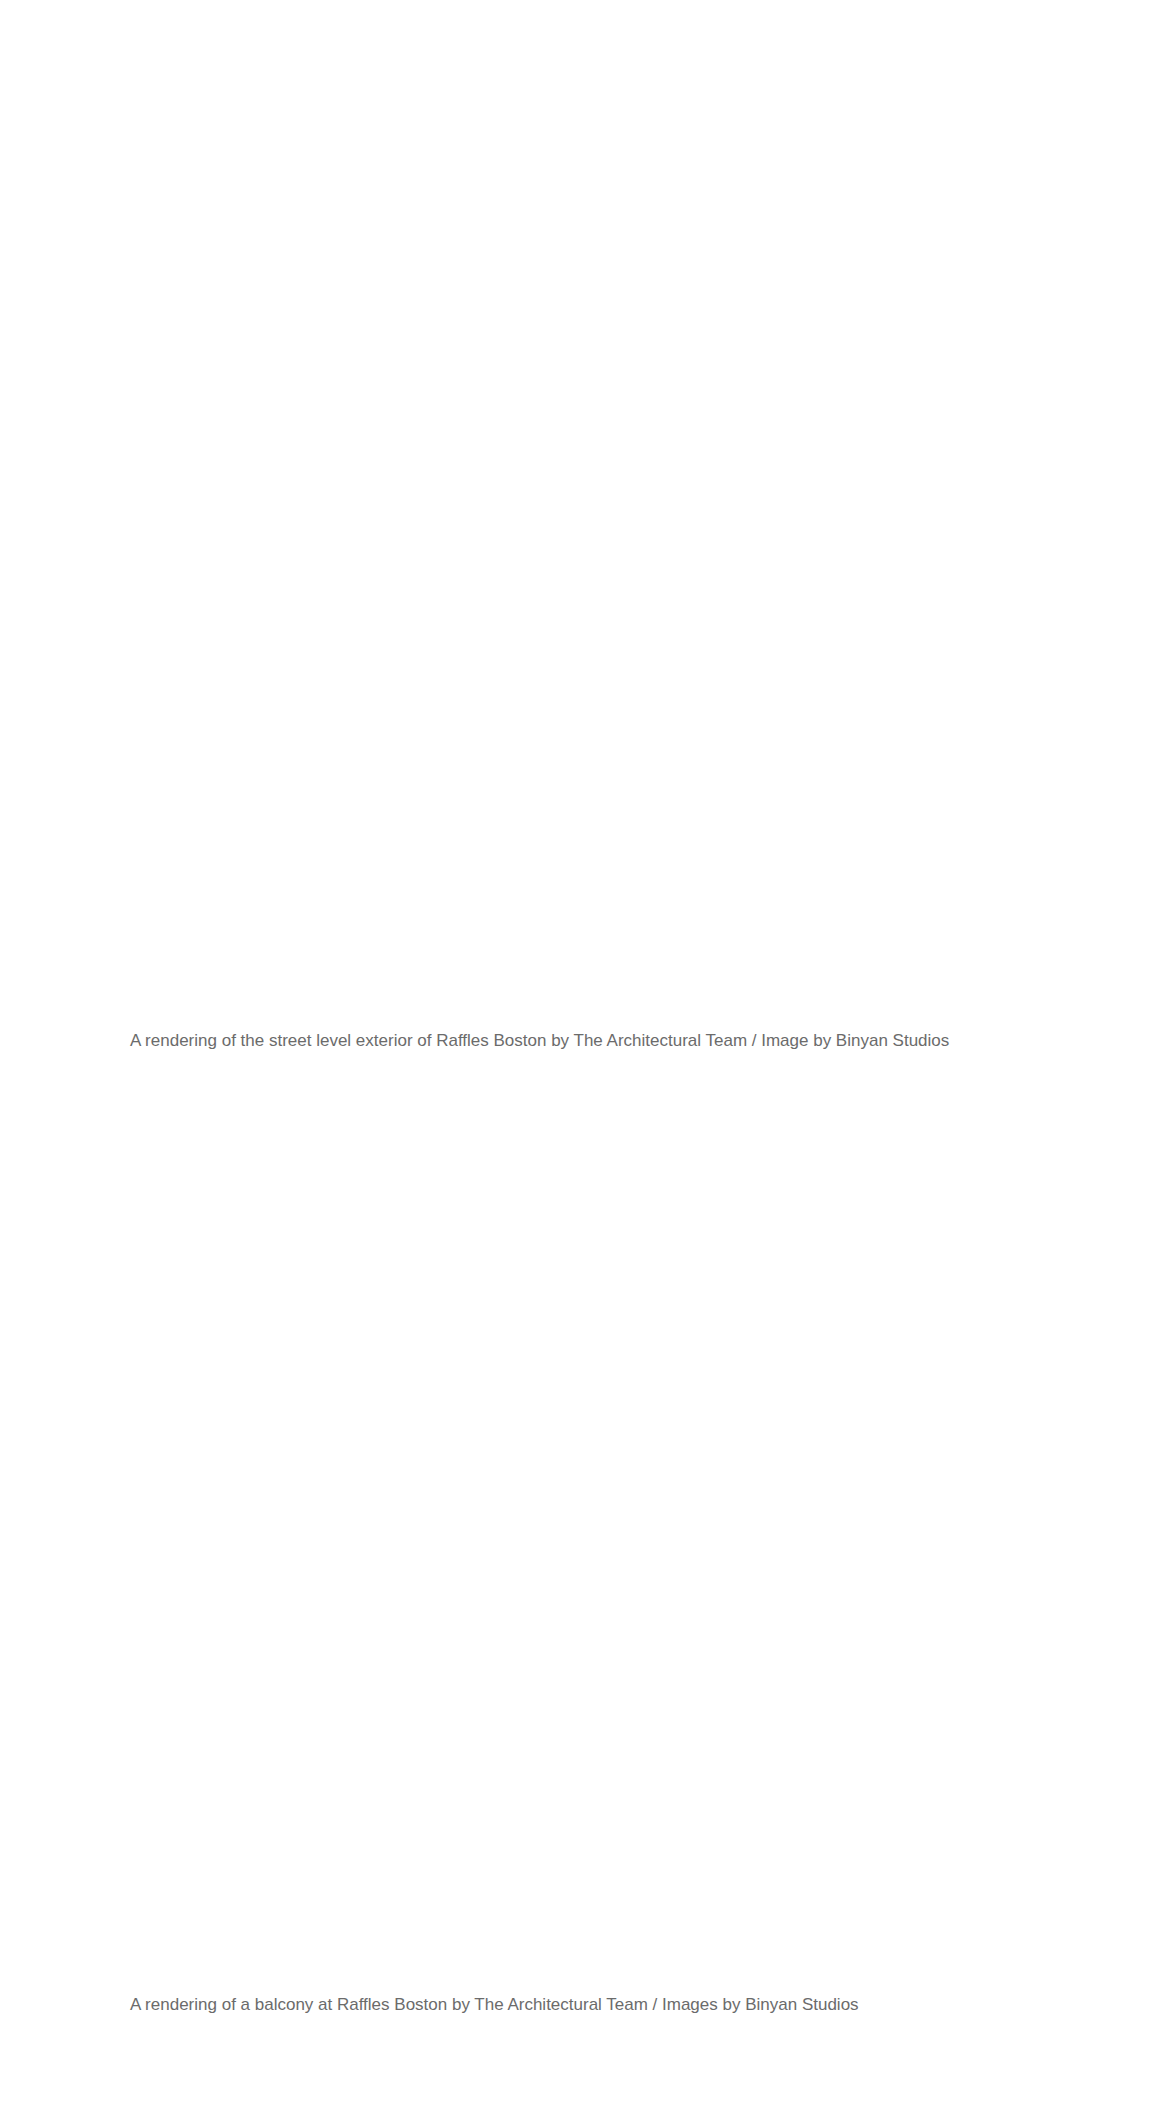A rendering of the street level exterior of Raffles Boston by The Architectural Team / Image by Binyan Studios
A rendering of a balcony at Raffles Boston by The Architectural Team / Images by Binyan Studios